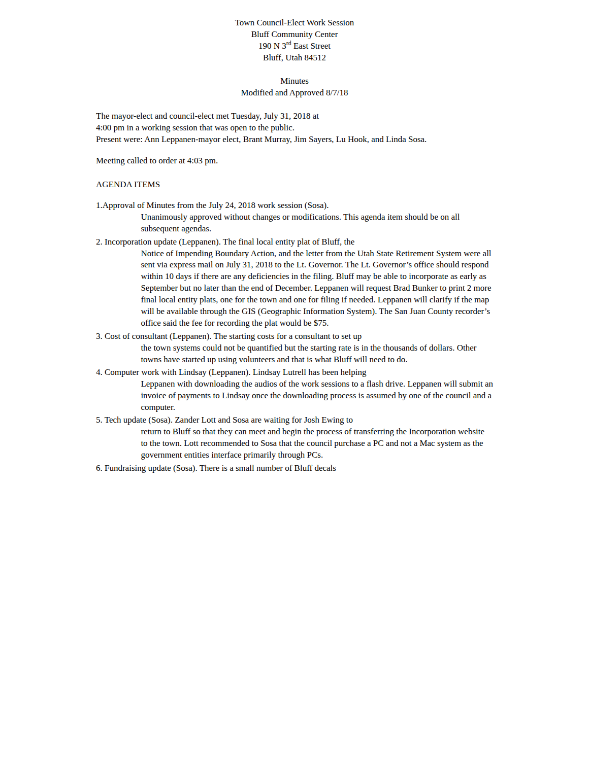Town Council-Elect Work Session
Bluff Community Center
190 N 3rd East Street
Bluff, Utah 84512
Minutes
Modified and Approved 8/7/18
The mayor-elect and council-elect met Tuesday, July 31, 2018 at
4:00 pm in a working session that was open to the public.
Present were: Ann Leppanen-mayor elect, Brant Murray, Jim Sayers, Lu Hook, and Linda Sosa.
Meeting called to order at 4:03 pm.
AGENDA ITEMS
1.Approval of Minutes from the July 24, 2018 work session (Sosa). Unanimously approved without changes or modifications. This agenda item should be on all subsequent agendas.
2. Incorporation update (Leppanen). The final local entity plat of Bluff, the Notice of Impending Boundary Action, and the letter from the Utah State Retirement System were all sent via express mail on July 31, 2018 to the Lt. Governor. The Lt. Governor’s office should respond within 10 days if there are any deficiencies in the filing. Bluff may be able to incorporate as early as September but no later than the end of December. Leppanen will request Brad Bunker to print 2 more final local entity plats, one for the town and one for filing if needed. Leppanen will clarify if the map will be available through the GIS (Geographic Information System). The San Juan County recorder’s office said the fee for recording the plat would be $75.
3. Cost of consultant (Leppanen). The starting costs for a consultant to set up the town systems could not be quantified but the starting rate is in the thousands of dollars. Other towns have started up using volunteers and that is what Bluff will need to do.
4. Computer work with Lindsay (Leppanen). Lindsay Lutrell has been helping Leppanen with downloading the audios of the work sessions to a flash drive. Leppanen will submit an invoice of payments to Lindsay once the downloading process is assumed by one of the council and a computer.
5. Tech update (Sosa). Zander Lott and Sosa are waiting for Josh Ewing to return to Bluff so that they can meet and begin the process of transferring the Incorporation website to the town. Lott recommended to Sosa that the council purchase a PC and not a Mac system as the government entities interface primarily through PCs.
6. Fundraising update (Sosa). There is a small number of Bluff decals